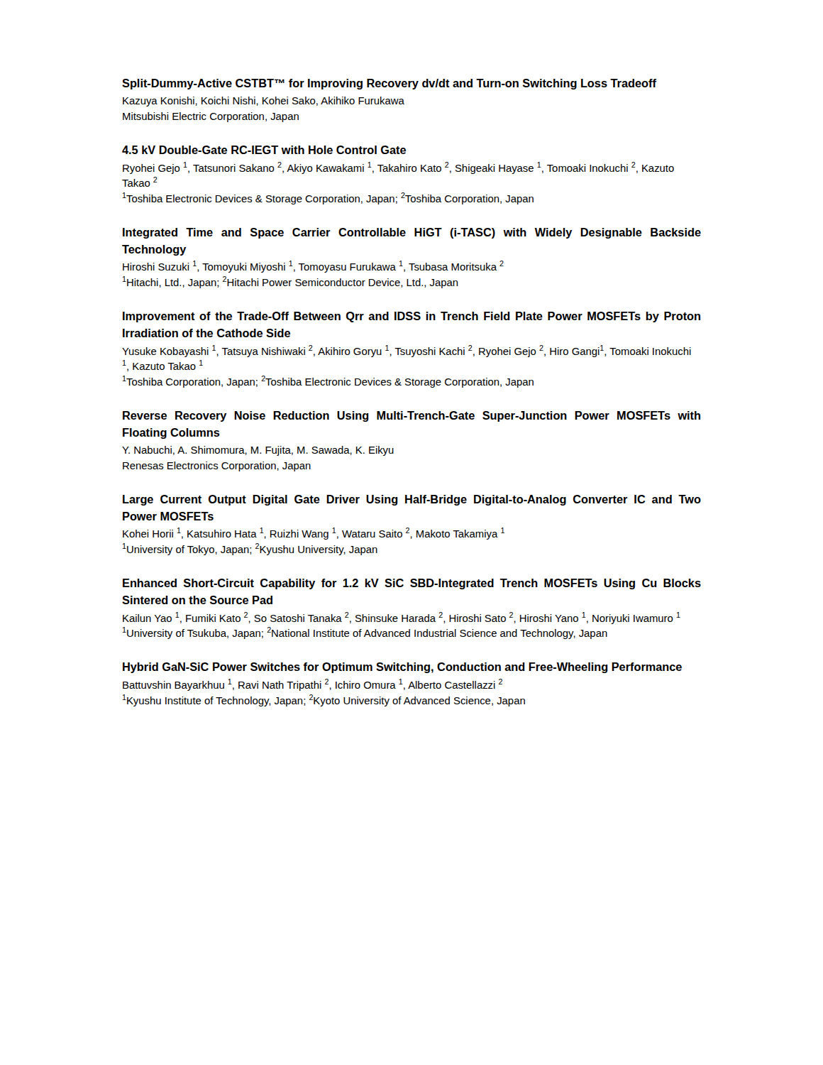Split-Dummy-Active CSTBT™ for Improving Recovery dv/dt and Turn-on Switching Loss Tradeoff
Kazuya Konishi, Koichi Nishi, Kohei Sako, Akihiko Furukawa
Mitsubishi Electric Corporation, Japan
4.5 kV Double-Gate RC-IEGT with Hole Control Gate
Ryohei Gejo 1, Tatsunori Sakano 2, Akiyo Kawakami 1, Takahiro Kato 2, Shigeaki Hayase 1, Tomoaki Inokuchi 2, Kazuto Takao 2
1Toshiba Electronic Devices & Storage Corporation, Japan; 2Toshiba Corporation, Japan
Integrated Time and Space Carrier Controllable HiGT (i-TASC) with Widely Designable Backside Technology
Hiroshi Suzuki 1, Tomoyuki Miyoshi 1, Tomoyasu Furukawa 1, Tsubasa Moritsuka 2
1Hitachi, Ltd., Japan; 2Hitachi Power Semiconductor Device, Ltd., Japan
Improvement of the Trade-Off Between Qrr and IDSS in Trench Field Plate Power MOSFETs by Proton Irradiation of the Cathode Side
Yusuke Kobayashi 1, Tatsuya Nishiwaki 2, Akihiro Goryu 1, Tsuyoshi Kachi 2, Ryohei Gejo 2, Hiro Gangi1, Tomoaki Inokuchi 1, Kazuto Takao 1
1Toshiba Corporation, Japan; 2Toshiba Electronic Devices & Storage Corporation, Japan
Reverse Recovery Noise Reduction Using Multi-Trench-Gate Super-Junction Power MOSFETs with Floating Columns
Y. Nabuchi, A. Shimomura, M. Fujita, M. Sawada, K. Eikyu
Renesas Electronics Corporation, Japan
Large Current Output Digital Gate Driver Using Half-Bridge Digital-to-Analog Converter IC and Two Power MOSFETs
Kohei Horii 1, Katsuhiro Hata 1, Ruizhi Wang 1, Wataru Saito 2, Makoto Takamiya 1
1University of Tokyo, Japan; 2Kyushu University, Japan
Enhanced Short-Circuit Capability for 1.2 kV SiC SBD-Integrated Trench MOSFETs Using Cu Blocks Sintered on the Source Pad
Kailun Yao 1, Fumiki Kato 2, So Satoshi Tanaka 2, Shinsuke Harada 2, Hiroshi Sato 2, Hiroshi Yano 1, Noriyuki Iwamuro 1
1University of Tsukuba, Japan; 2National Institute of Advanced Industrial Science and Technology, Japan
Hybrid GaN-SiC Power Switches for Optimum Switching, Conduction and Free-Wheeling Performance
Battuvshin Bayarkhuu 1, Ravi Nath Tripathi 2, Ichiro Omura 1, Alberto Castellazzi 2
1Kyushu Institute of Technology, Japan; 2Kyoto University of Advanced Science, Japan